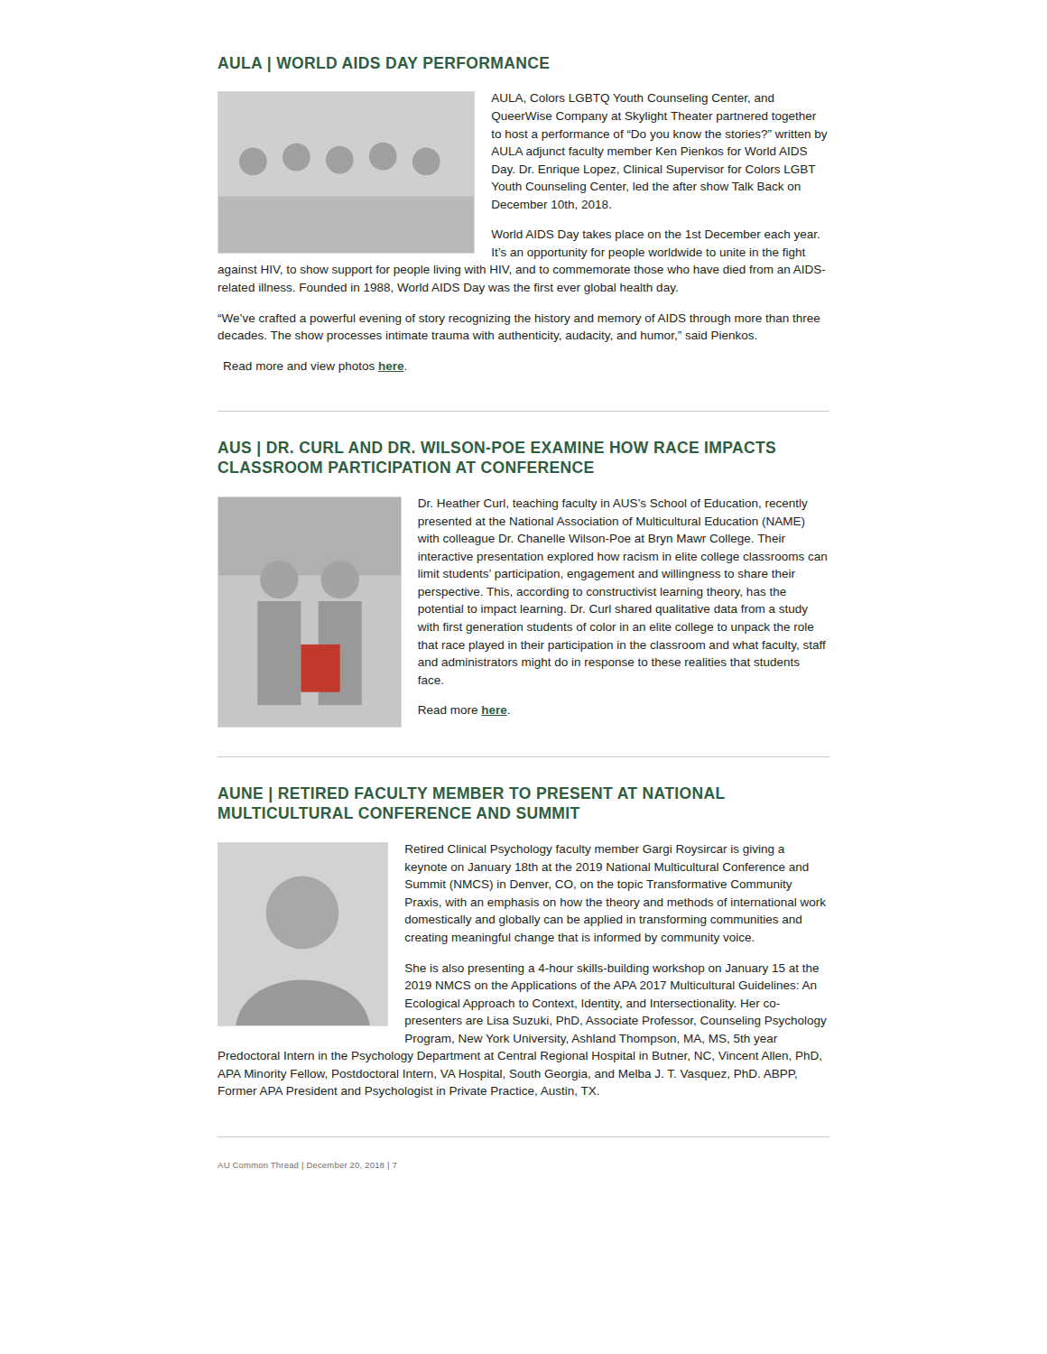AULA | World AIDS Day Performance
AULA, Colors LGBTQ Youth Counseling Center, and QueerWise Company at Skylight Theater partnered together to host a performance of “Do you know the stories?” written by AULA adjunct faculty member Ken Pienkos for World AIDS Day. Dr. Enrique Lopez, Clinical Supervisor for Colors LGBT Youth Counseling Center, led the after show Talk Back on December 10th, 2018.
World AIDS Day takes place on the 1st December each year. It’s an opportunity for people worldwide to unite in the fight against HIV, to show support for people living with HIV, and to commemorate those who have died from an AIDS-related illness. Founded in 1988, World AIDS Day was the first ever global health day.
“We’ve crafted a powerful evening of story recognizing the history and memory of AIDS through more than three decades. The show processes intimate trauma with authenticity, audacity, and humor,” said Pienkos.
Read more and view photos here.
AUS | Dr. Curl and Dr. Wilson-Poe Examine How Race Impacts Classroom Participation at Conference
Dr. Heather Curl, teaching faculty in AUS’s School of Education, recently presented at the National Association of Multicultural Education (NAME) with colleague Dr. Chanelle Wilson-Poe at Bryn Mawr College. Their interactive presentation explored how racism in elite college classrooms can limit students’ participation, engagement and willingness to share their perspective. This, according to constructivist learning theory, has the potential to impact learning. Dr. Curl shared qualitative data from a study with first generation students of color in an elite college to unpack the role that race played in their participation in the classroom and what faculty, staff and administrators might do in response to these realities that students face.
Read more here.
AUNE | Retired Faculty Member to Present at National Multicultural Conference and Summit
Retired Clinical Psychology faculty member Gargi Roysircar is giving a keynote on January 18th at the 2019 National Multicultural Conference and Summit (NMCS) in Denver, CO, on the topic Transformative Community Praxis, with an emphasis on how the theory and methods of international work domestically and globally can be applied in transforming communities and creating meaningful change that is informed by community voice.
She is also presenting a 4-hour skills-building workshop on January 15 at the 2019 NMCS on the Applications of the APA 2017 Multicultural Guidelines: An Ecological Approach to Context, Identity, and Intersectionality. Her co-presenters are Lisa Suzuki, PhD, Associate Professor, Counseling Psychology Program, New York University, Ashland Thompson, MA, MS, 5th year Predoctoral Intern in the Psychology Department at Central Regional Hospital in Butner, NC, Vincent Allen, PhD, APA Minority Fellow, Postdoctoral Intern, VA Hospital, South Georgia, and Melba J. T. Vasquez, PhD. ABPP, Former APA President and Psychologist in Private Practice, Austin, TX.
AU Common Thread | December 20, 2018 | 7